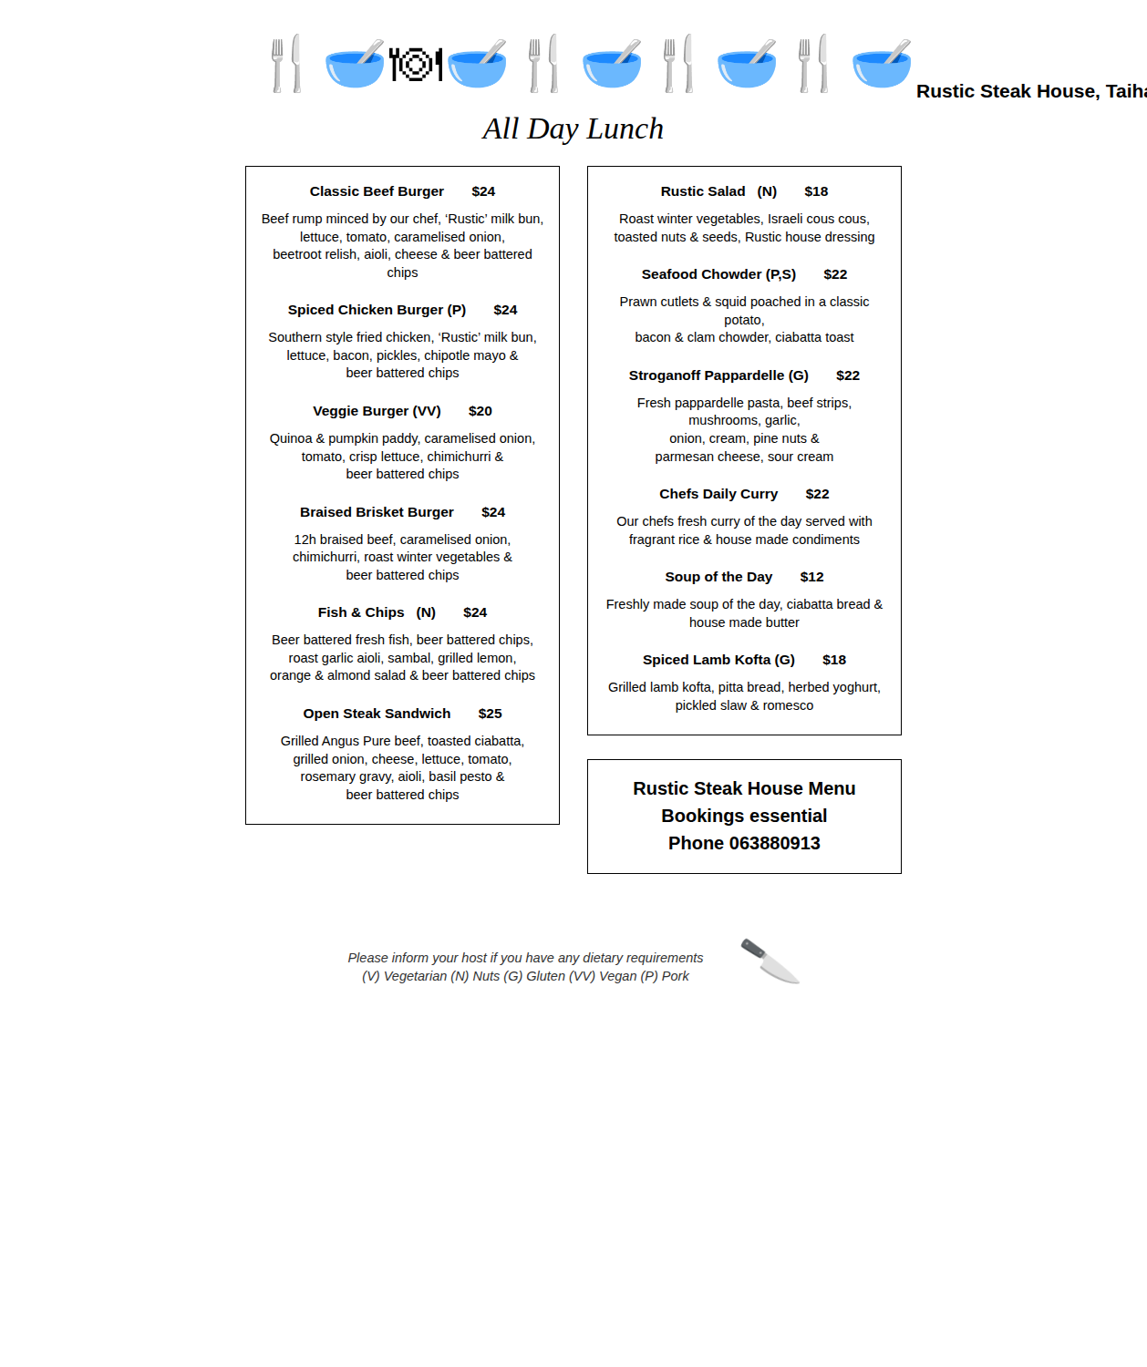🍴🥣🍽🥣🍴🥣🍴🥣🍴🥣
Rustic Steak House, Taihape
All Day Lunch
Classic Beef Burger $24
Beef rump minced by our chef, ‘Rustic’ milk bun,
lettuce, tomato, caramelised onion,
beetroot relish, aioli, cheese & beer battered chips
Spiced Chicken Burger (P) $24
Southern style fried chicken, ‘Rustic’ milk bun,
lettuce, bacon, pickles, chipotle mayo &
beer battered chips
Veggie Burger (VV) $20
Quinoa & pumpkin paddy, caramelised onion,
tomato, crisp lettuce, chimichurri &
beer battered chips
Braised Brisket Burger $24
12h braised beef, caramelised onion,
chimichurri, roast winter vegetables &
beer battered chips
Fish & Chips (N) $24
Beer battered fresh fish, beer battered chips,
roast garlic aioli, sambal, grilled lemon,
orange & almond salad & beer battered chips
Open Steak Sandwich $25
Grilled Angus Pure beef, toasted ciabatta,
grilled onion, cheese, lettuce, tomato,
rosemary gravy, aioli, basil pesto &
beer battered chips
Rustic Salad (N) $18
Roast winter vegetables, Israeli cous cous,
toasted nuts & seeds, Rustic house dressing
Seafood Chowder (P,S) $22
Prawn cutlets & squid poached in a classic potato,
bacon & clam chowder, ciabatta toast
Stroganoff Pappardelle (G) $22
Fresh pappardelle pasta, beef strips, mushrooms, garlic,
onion, cream, pine nuts &
parmesan cheese, sour cream
Chefs Daily Curry $22
Our chefs fresh curry of the day served with
fragrant rice & house made condiments
Soup of the Day $12
Freshly made soup of the day, ciabatta bread &
house made butter
Spiced Lamb Kofta (G) $18
Grilled lamb kofta, pitta bread, herbed yoghurt,
pickled slaw & romesco
Rustic Steak House Menu
Bookings essential
Phone 063880913
Please inform your host if you have any dietary requirements
(V) Vegetarian (N) Nuts (G) Gluten (VV) Vegan (P) Pork
🔪